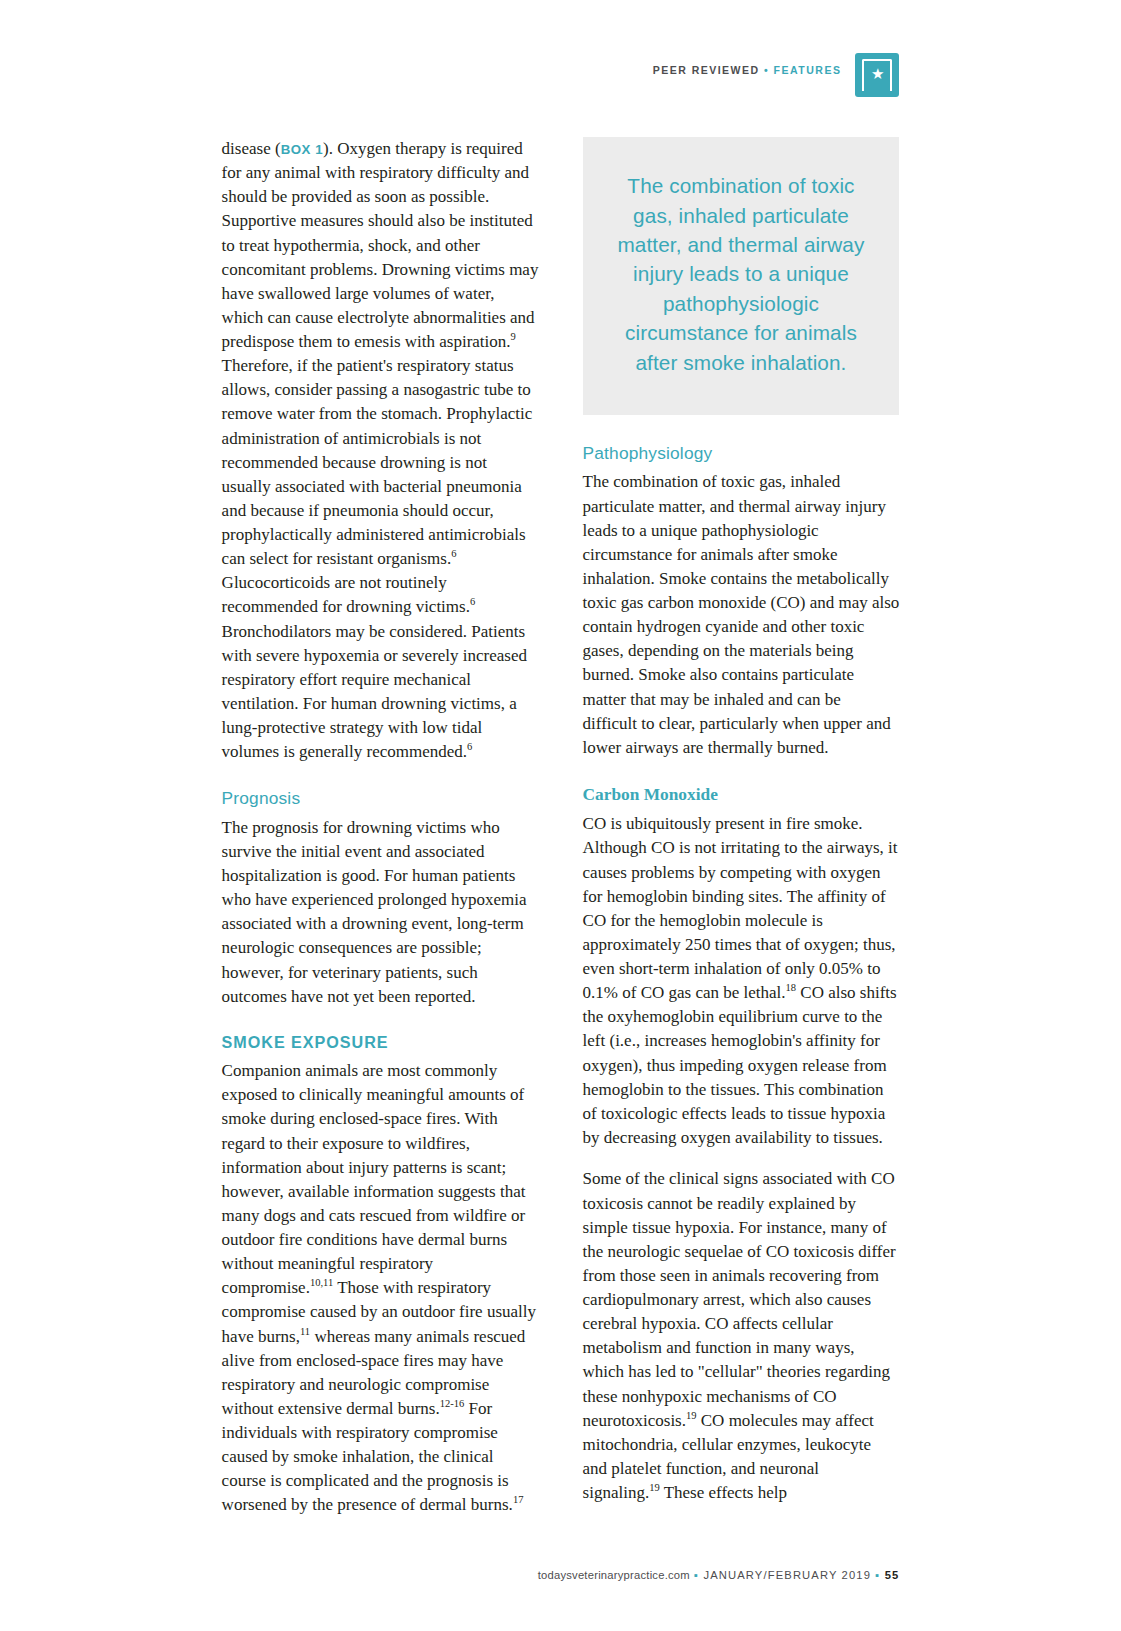PEER REVIEWED • FEATURES
disease (BOX 1). Oxygen therapy is required for any animal with respiratory difficulty and should be provided as soon as possible. Supportive measures should also be instituted to treat hypothermia, shock, and other concomitant problems. Drowning victims may have swallowed large volumes of water, which can cause electrolyte abnormalities and predispose them to emesis with aspiration.9 Therefore, if the patient's respiratory status allows, consider passing a nasogastric tube to remove water from the stomach. Prophylactic administration of antimicrobials is not recommended because drowning is not usually associated with bacterial pneumonia and because if pneumonia should occur, prophylactically administered antimicrobials can select for resistant organisms.6 Glucocorticoids are not routinely recommended for drowning victims.6 Bronchodilators may be considered. Patients with severe hypoxemia or severely increased respiratory effort require mechanical ventilation. For human drowning victims, a lung-protective strategy with low tidal volumes is generally recommended.6
Prognosis
The prognosis for drowning victims who survive the initial event and associated hospitalization is good. For human patients who have experienced prolonged hypoxemia associated with a drowning event, long-term neurologic consequences are possible; however, for veterinary patients, such outcomes have not yet been reported.
Smoke Exposure
Companion animals are most commonly exposed to clinically meaningful amounts of smoke during enclosed-space fires. With regard to their exposure to wildfires, information about injury patterns is scant; however, available information suggests that many dogs and cats rescued from wildfire or outdoor fire conditions have dermal burns without meaningful respiratory compromise.10,11 Those with respiratory compromise caused by an outdoor fire usually have burns,11 whereas many animals rescued alive from enclosed-space fires may have respiratory and neurologic compromise without extensive dermal burns.12-16 For individuals with respiratory compromise caused by smoke inhalation, the clinical course is complicated and the prognosis is worsened by the presence of dermal burns.17
The combination of toxic gas, inhaled particulate matter, and thermal airway injury leads to a unique pathophysiologic circumstance for animals after smoke inhalation.
Pathophysiology
The combination of toxic gas, inhaled particulate matter, and thermal airway injury leads to a unique pathophysiologic circumstance for animals after smoke inhalation. Smoke contains the metabolically toxic gas carbon monoxide (CO) and may also contain hydrogen cyanide and other toxic gases, depending on the materials being burned. Smoke also contains particulate matter that may be inhaled and can be difficult to clear, particularly when upper and lower airways are thermally burned.
Carbon Monoxide
CO is ubiquitously present in fire smoke. Although CO is not irritating to the airways, it causes problems by competing with oxygen for hemoglobin binding sites. The affinity of CO for the hemoglobin molecule is approximately 250 times that of oxygen; thus, even short-term inhalation of only 0.05% to 0.1% of CO gas can be lethal.18 CO also shifts the oxyhemoglobin equilibrium curve to the left (i.e., increases hemoglobin's affinity for oxygen), thus impeding oxygen release from hemoglobin to the tissues. This combination of toxicologic effects leads to tissue hypoxia by decreasing oxygen availability to tissues.
Some of the clinical signs associated with CO toxicosis cannot be readily explained by simple tissue hypoxia. For instance, many of the neurologic sequelae of CO toxicosis differ from those seen in animals recovering from cardiopulmonary arrest, which also causes cerebral hypoxia. CO affects cellular metabolism and function in many ways, which has led to "cellular" theories regarding these nonhypoxic mechanisms of CO neurotoxicosis.19 CO molecules may affect mitochondria, cellular enzymes, leukocyte and platelet function, and neuronal signaling.19 These effects help
todaysveterinarypractice.com ▪ January/February 2019 ▪ 55